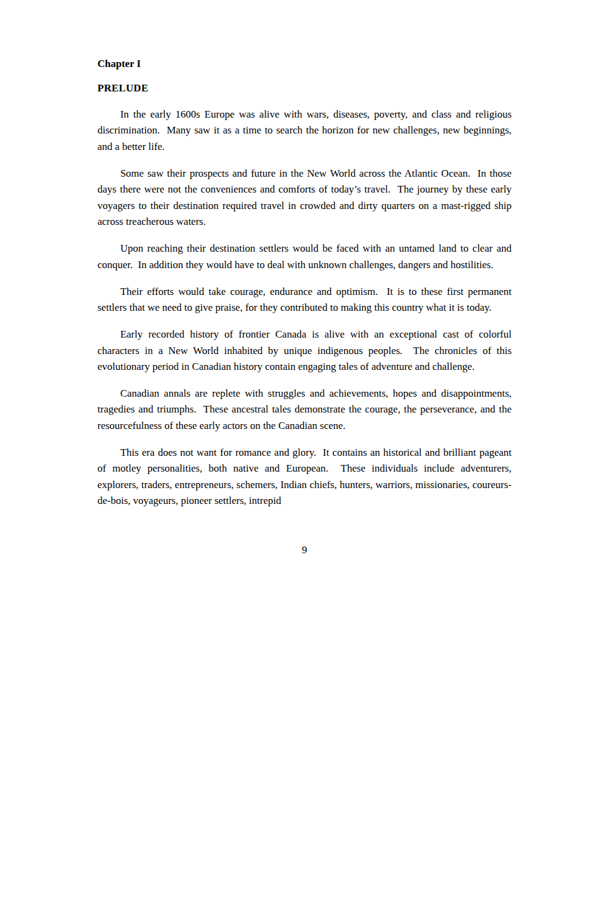Chapter I
PRELUDE
In the early 1600s Europe was alive with wars, diseases, poverty, and class and religious discrimination. Many saw it as a time to search the horizon for new challenges, new beginnings, and a better life.
Some saw their prospects and future in the New World across the Atlantic Ocean. In those days there were not the conveniences and comforts of today’s travel. The journey by these early voyagers to their destination required travel in crowded and dirty quarters on a mast-rigged ship across treacherous waters.
Upon reaching their destination settlers would be faced with an untamed land to clear and conquer. In addition they would have to deal with unknown challenges, dangers and hostilities.
Their efforts would take courage, endurance and optimism. It is to these first permanent settlers that we need to give praise, for they contributed to making this country what it is today.
Early recorded history of frontier Canada is alive with an exceptional cast of colorful characters in a New World inhabited by unique indigenous peoples. The chronicles of this evolutionary period in Canadian history contain engaging tales of adventure and challenge.
Canadian annals are replete with struggles and achievements, hopes and disappointments, tragedies and triumphs. These ancestral tales demonstrate the courage, the perseverance, and the resourcefulness of these early actors on the Canadian scene.
This era does not want for romance and glory. It contains an historical and brilliant pageant of motley personalities, both native and European. These individuals include adventurers, explorers, traders, entrepreneurs, schemers, Indian chiefs, hunters, warriors, missionaries, coureurs-de-bois, voyageurs, pioneer settlers, intrepid
9